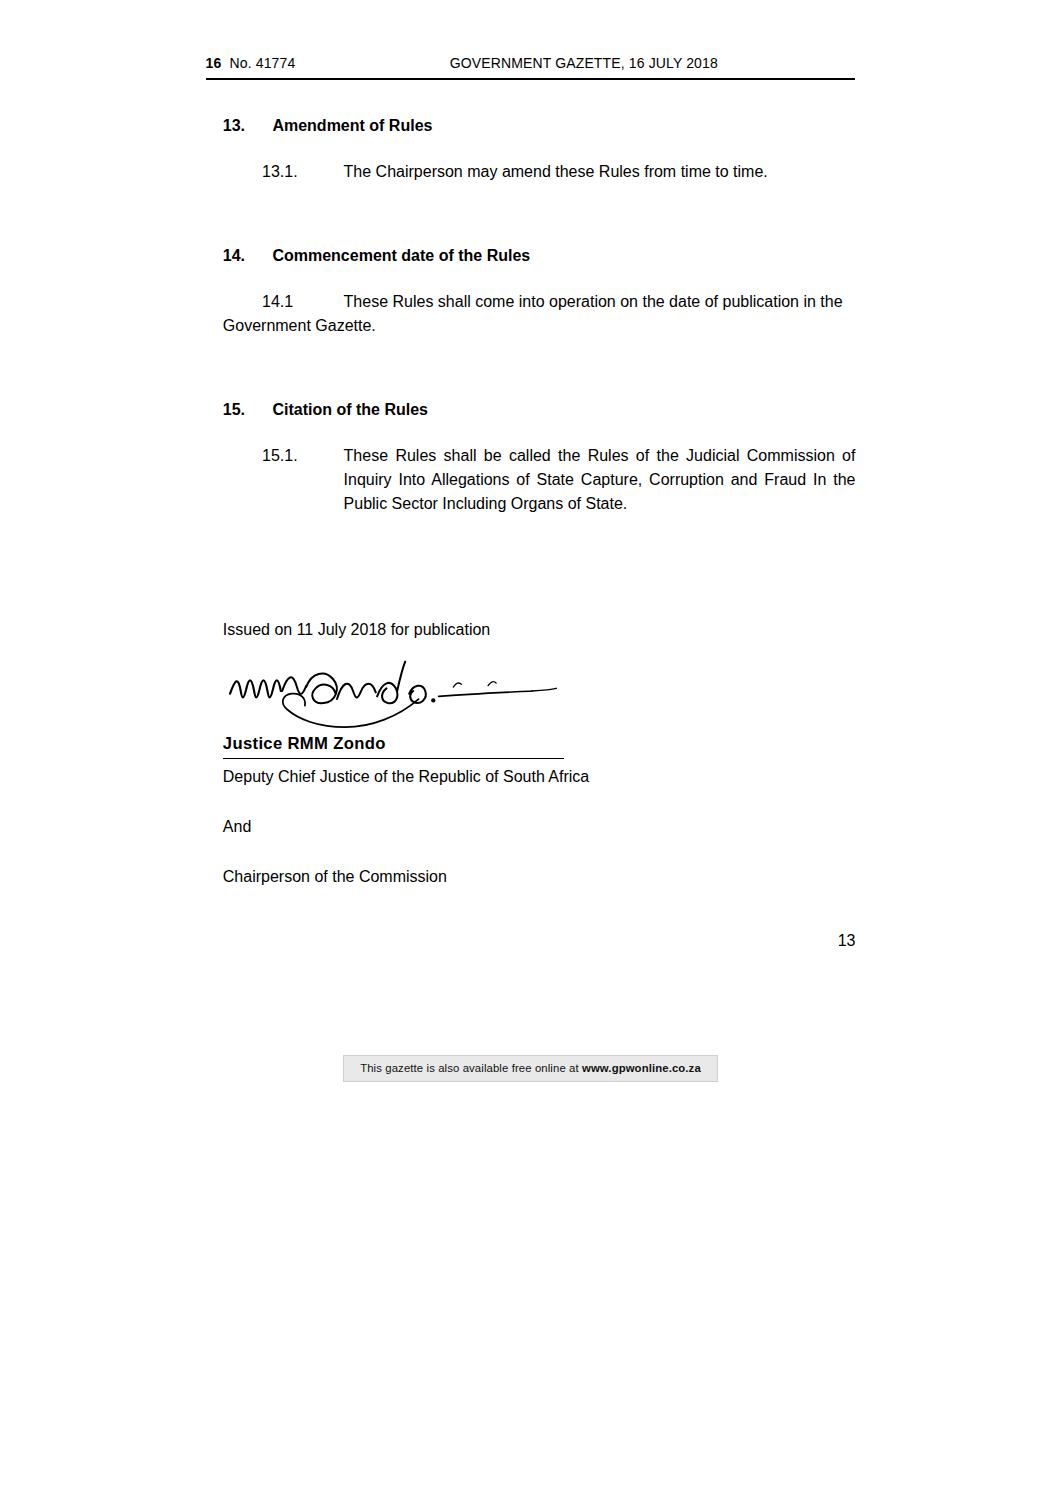16 No. 41774
GOVERNMENT GAZETTE, 16 JULY 2018
13.
Amendment of Rules
13.1.
The Chairperson may amend these Rules from time to time.
14.
Commencement date of the Rules
14.1
These Rules shall come into operation on the date of publication in the
Government Gazette.
15.
Citation of the Rules
15.1.
These Rules shall be called the Rules of the Judicial Commission of Inquiry Into Allegations of State Capture, Corruption and Fraud In the Public Sector Including Organs of State.
Issued on 11 July 2018 for publication
Justice RMM Zondo
Deputy Chief Justice of the Republic of South Africa
And
Chairperson of the Commission
13
This gazette is also available free online at www.gpwonline.co.za